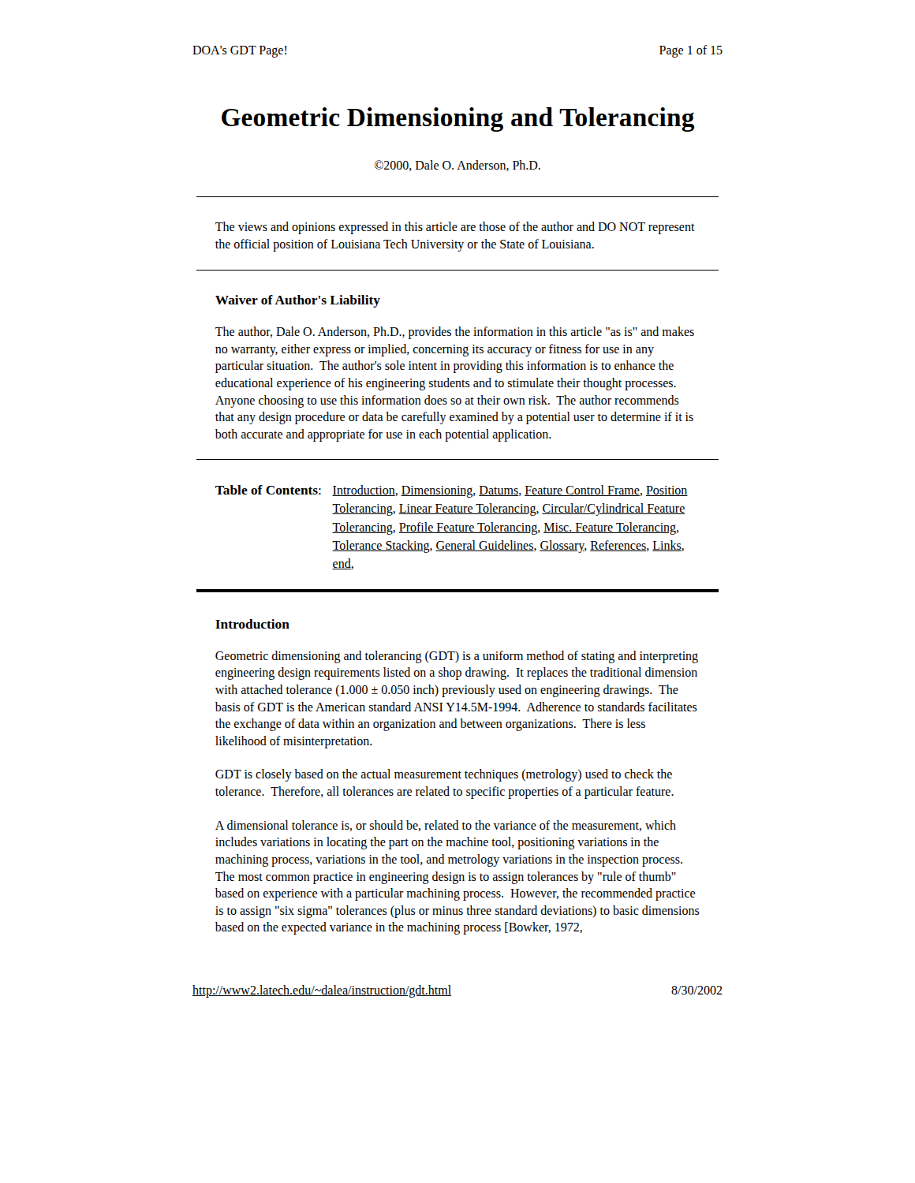DOA's GDT Page! Page 1 of 15
Geometric Dimensioning and Tolerancing
©2000, Dale O. Anderson, Ph.D.
The views and opinions expressed in this article are those of the author and DO NOT represent the official position of Louisiana Tech University or the State of Louisiana.
Waiver of Author's Liability
The author, Dale O. Anderson, Ph.D., provides the information in this article "as is" and makes no warranty, either express or implied, concerning its accuracy or fitness for use in any particular situation. The author's sole intent in providing this information is to enhance the educational experience of his engineering students and to stimulate their thought processes. Anyone choosing to use this information does so at their own risk. The author recommends that any design procedure or data be carefully examined by a potential user to determine if it is both accurate and appropriate for use in each potential application.
| Table of Contents : | Introduction , Dimensioning , Datums , Feature Control Frame , Position Tolerancing , Linear Feature Tolerancing , Circular/Cylindrical Feature Tolerancing , Profile Feature Tolerancing , Misc. Feature Tolerancing , Tolerance Stacking , General Guidelines , Glossary , References , Links , end , |
Introduction
Geometric dimensioning and tolerancing (GDT) is a uniform method of stating and interpreting engineering design requirements listed on a shop drawing. It replaces the traditional dimension with attached tolerance (1.000 ± 0.050 inch) previously used on engineering drawings. The basis of GDT is the American standard ANSI Y14.5M-1994. Adherence to standards facilitates the exchange of data within an organization and between organizations. There is less likelihood of misinterpretation.
GDT is closely based on the actual measurement techniques (metrology) used to check the tolerance. Therefore, all tolerances are related to specific properties of a particular feature.
A dimensional tolerance is, or should be, related to the variance of the measurement, which includes variations in locating the part on the machine tool, positioning variations in the machining process, variations in the tool, and metrology variations in the inspection process. The most common practice in engineering design is to assign tolerances by "rule of thumb" based on experience with a particular machining process. However, the recommended practice is to assign "six sigma" tolerances (plus or minus three standard deviations) to basic dimensions based on the expected variance in the machining process [Bowker, 1972,
http://www2.latech.edu/~dalea/instruction/gdt.html 8/30/2002